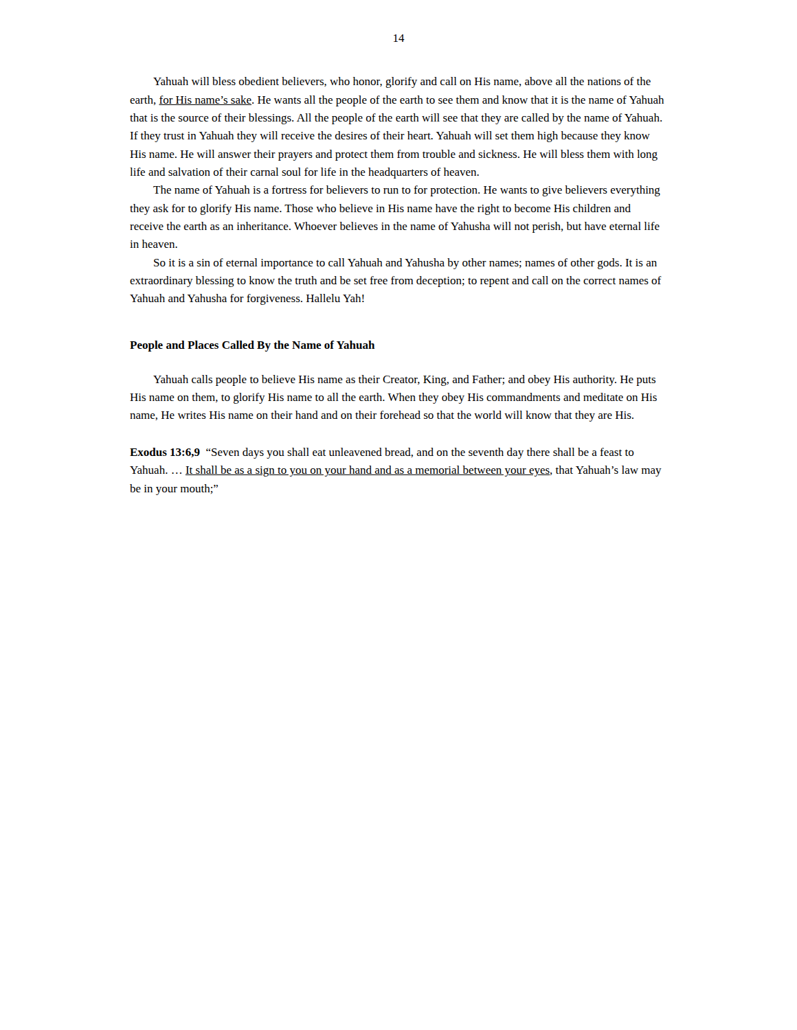14
Yahuah will bless obedient believers, who honor, glorify and call on His name, above all the nations of the earth, for His name’s sake. He wants all the people of the earth to see them and know that it is the name of Yahuah that is the source of their blessings. All the people of the earth will see that they are called by the name of Yahuah. If they trust in Yahuah they will receive the desires of their heart. Yahuah will set them high because they know His name. He will answer their prayers and protect them from trouble and sickness. He will bless them with long life and salvation of their carnal soul for life in the headquarters of heaven.
The name of Yahuah is a fortress for believers to run to for protection. He wants to give believers everything they ask for to glorify His name. Those who believe in His name have the right to become His children and receive the earth as an inheritance. Whoever believes in the name of Yahusha will not perish, but have eternal life in heaven.
So it is a sin of eternal importance to call Yahuah and Yahusha by other names; names of other gods. It is an extraordinary blessing to know the truth and be set free from deception; to repent and call on the correct names of Yahuah and Yahusha for forgiveness. Hallelu Yah!
People and Places Called By the Name of Yahuah
Yahuah calls people to believe His name as their Creator, King, and Father; and obey His authority. He puts His name on them, to glorify His name to all the earth. When they obey His commandments and meditate on His name, He writes His name on their hand and on their forehead so that the world will know that they are His.
Exodus 13:6,9 “Seven days you shall eat unleavened bread, and on the seventh day there shall be a feast to Yahuah. … It shall be as a sign to you on your hand and as a memorial between your eyes, that Yahuah’s law may be in your mouth;”